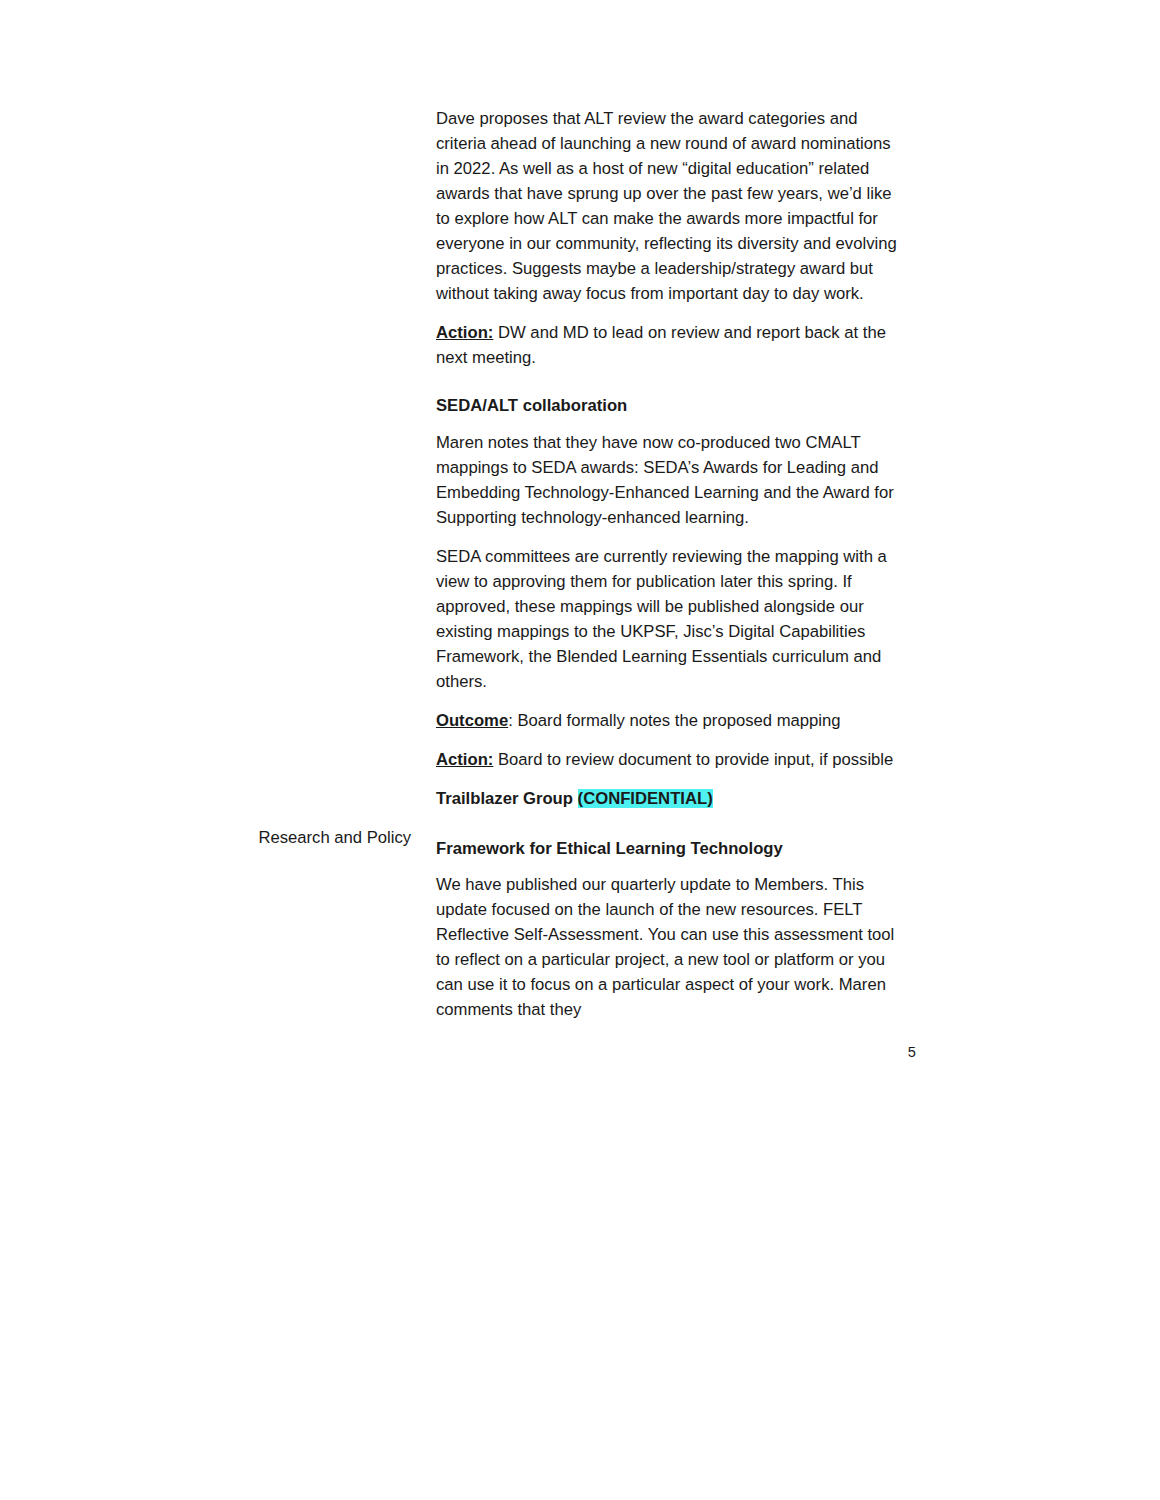Dave proposes that ALT review the award categories and criteria ahead of launching a new round of award nominations in 2022. As well as a host of new “digital education” related awards that have sprung up over the past few years, we’d like to explore how ALT can make the awards more impactful for everyone in our community, reflecting its diversity and evolving practices. Suggests maybe a leadership/strategy award but without taking away focus from important day to day work.
Action: DW and MD to lead on review and report back at the next meeting.
SEDA/ALT collaboration
Maren notes that they have now co-produced two CMALT mappings to SEDA awards: SEDA’s Awards for Leading and Embedding Technology-Enhanced Learning and the Award for Supporting technology-enhanced learning.
SEDA committees are currently reviewing the mapping with a view to approving them for publication later this spring. If approved, these mappings will be published alongside our existing mappings to the UKPSF, Jisc’s Digital Capabilities Framework, the Blended Learning Essentials curriculum and others.
Outcome: Board formally notes the proposed mapping
Action: Board to review document to provide input, if possible
Trailblazer Group (CONFIDENTIAL)
Research and Policy
Framework for Ethical Learning Technology
We have published our quarterly update to Members. This update focused on the launch of the new resources. FELT Reflective Self-Assessment. You can use this assessment tool to reflect on a particular project, a new tool or platform or you can use it to focus on a particular aspect of your work. Maren comments that they
5